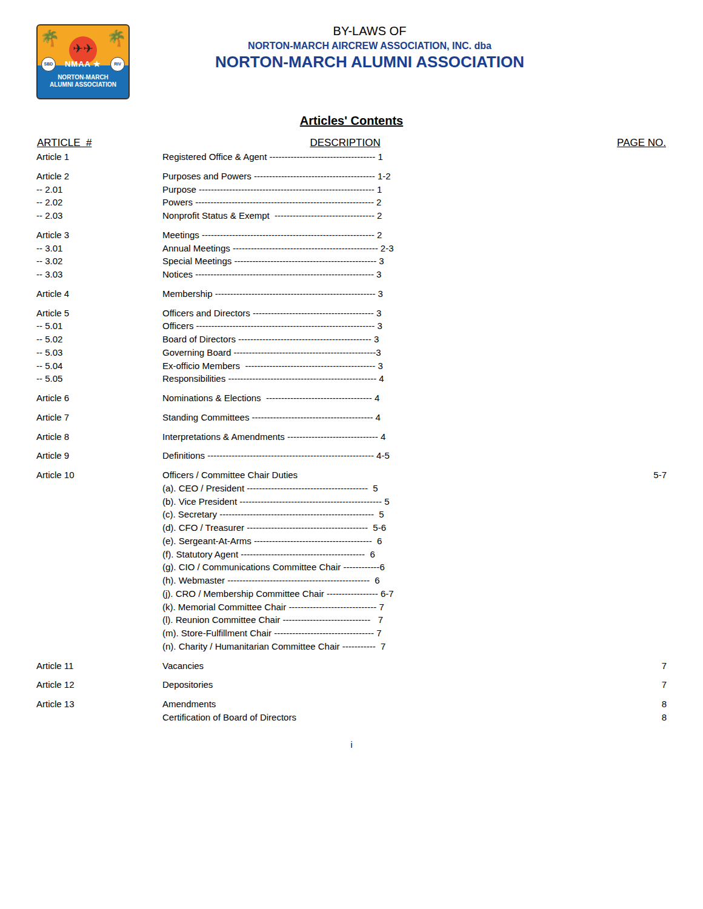🌴
🌴
✈✈
SBD
RIV
NMAA ★
NORTON-MARCH
ALUMNI ASSOCIATION
BY-LAWS OF
NORTON-MARCH AIRCREW ASSOCIATION, INC. dba
NORTON-MARCH ALUMNI ASSOCIATION
Articles' Contents
| ARTICLE # | DESCRIPTION | PAGE NO. |
| --- | --- | --- |
| Article 1 | Registered Office & Agent ----------------------------------- 1 | |
| Article 2 | Purposes and Powers ---------------------------------------- 1-2 | |
| -- 2.01 | Purpose ---------------------------------------------------------- 1 | |
| -- 2.02 | Powers ----------------------------------------------------------- 2 | |
| -- 2.03 | Nonprofit Status & Exempt --------------------------------- 2 | |
| Article 3 | Meetings --------------------------------------------------------- 2 | |
| -- 3.01 | Annual Meetings ------------------------------------------------ 2-3 | |
| -- 3.02 | Special Meetings ----------------------------------------------- 3 | |
| -- 3.03 | Notices ----------------------------------------------------------- 3 | |
| Article 4 | Membership ----------------------------------------------------- 3 | |
| Article 5 | Officers and Directors ---------------------------------------- 3 | |
| -- 5.01 | Officers ----------------------------------------------------------- 3 | |
| -- 5.02 | Board of Directors -------------------------------------------- 3 | |
| -- 5.03 | Governing Board ----------------------------------------------- 3 | |
| -- 5.04 | Ex-officio Members ------------------------------------------- 3 | |
| -- 5.05 | Responsibilities ------------------------------------------------- 4 | |
| Article 6 | Nominations & Elections ----------------------------------- 4 | |
| Article 7 | Standing Committees ---------------------------------------- 4 | |
| Article 8 | Interpretations & Amendments ------------------------------ 4 | |
| Article 9 | Definitions ------------------------------------------------------- 4-5 | |
| Article 10 | Officers / Committee Chair Duties (a). CEO / President ---------------------------------------- 5 (b). Vice President ----------------------------------------------- 5 (c). Secretary --------------------------------------------------- 5 (d). CFO / Treasurer ---------------------------------------- 5-6 (e). Sergeant-At-Arms --------------------------------------- 6 (f). Statutory Agent ----------------------------------------- 6 (g). CIO / Communications Committee Chair ------------ 6 (h). Webmaster ----------------------------------------------- 6 (j). CRO / Membership Committee Chair ----------------- 6-7 (k). Memorial Committee Chair ----------------------------- 7 (l). Reunion Committee Chair ----------------------------- 7 (m). Store-Fulfillment Chair --------------------------------- 7 (n). Charity / Humanitarian Committee Chair ----------- 7 | 5-7 |
| Article 11 | Vacancies | 7 |
| Article 12 | Depositories | 7 |
| Article 13 | Amendments | 8 |
| | Certification of Board of Directors | 8 |
i